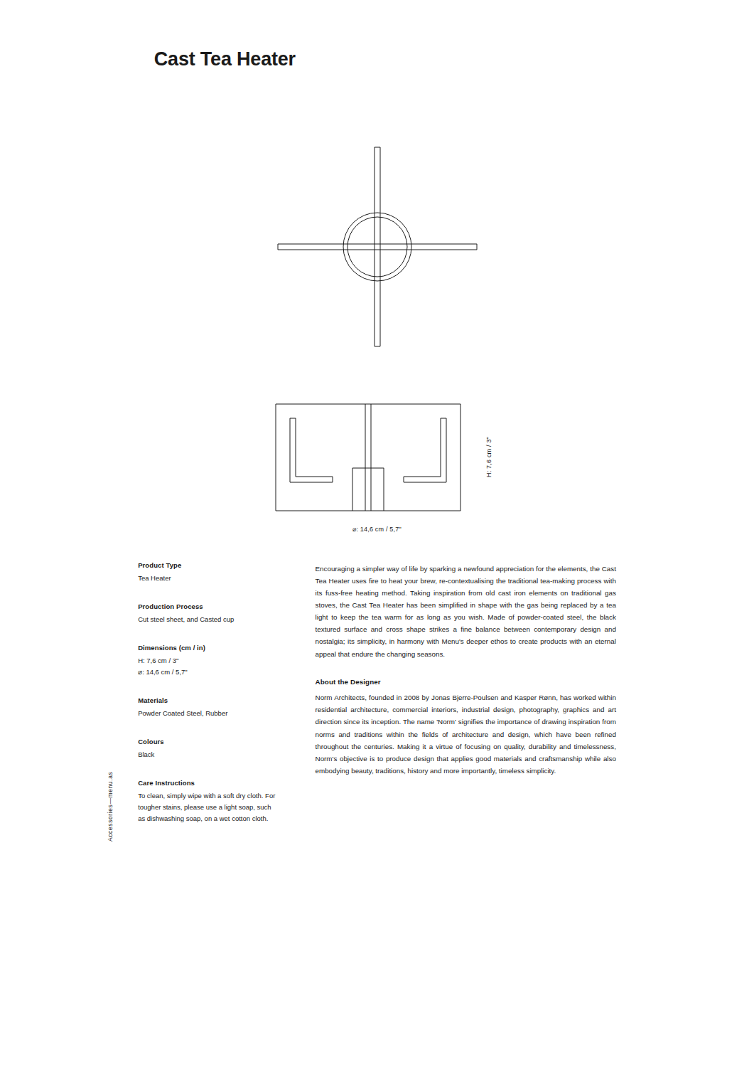Cast Tea Heater
Accessories—menu.as
H: 7,6 cm / 3"
⌀: 14,6 cm / 5,7"
Product Type
Tea Heater
Production Process
Cut steel sheet, and Casted cup
Dimensions (cm / in)
H: 7,6 cm / 3"
⌀: 14,6 cm / 5,7"
Materials
Powder Coated Steel, Rubber
Colours
Black
Care Instructions
To clean, simply wipe with a soft dry cloth. For tougher stains, please use a light soap, such as dishwashing soap, on a wet cotton cloth.
Encouraging a simpler way of life by sparking a newfound appreciation for the elements, the Cast Tea Heater uses fire to heat your brew, re-contextualising the traditional tea-making process with its fuss-free heating method. Taking inspiration from old cast iron elements on traditional gas stoves, the Cast Tea Heater has been simplified in shape with the gas being replaced by a tea light to keep the tea warm for as long as you wish. Made of powder-coated steel, the black textured surface and cross shape strikes a fine balance between contemporary design and nostalgia; its simplicity, in harmony with Menu's deeper ethos to create products with an eternal appeal that endure the changing seasons.
About the Designer
Norm Architects, founded in 2008 by Jonas Bjerre-Poulsen and Kasper Rønn, has worked within residential architecture, commercial interiors, industrial design, photography, graphics and art direction since its inception. The name 'Norm' signifies the importance of drawing inspiration from norms and traditions within the fields of architecture and design, which have been refined throughout the centuries. Making it a virtue of focusing on quality, durability and timelessness, Norm's objective is to produce design that applies good materials and craftsmanship while also embodying beauty, traditions, history and more importantly, timeless simplicity.